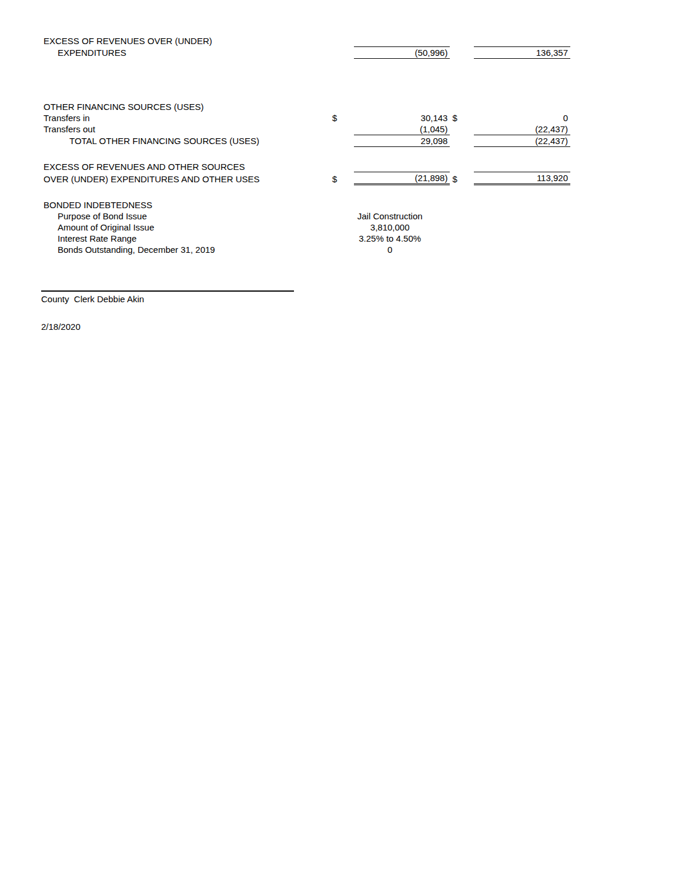| EXCESS OF REVENUES OVER (UNDER) | | | | |
| EXPENDITURES | | (50,996) | | 136,357 |
| OTHER FINANCING SOURCES (USES) | | | | |
| Transfers in | $ | 30,143 | $ | 0 |
| Transfers out | | (1,045) | | (22,437) |
| TOTAL OTHER FINANCING SOURCES (USES) | | 29,098 | | (22,437) |
| EXCESS OF REVENUES AND OTHER SOURCES | | | | |
| OVER (UNDER) EXPENDITURES AND OTHER USES | $ | (21,898) | $ | 113,920 |
| BONDED INDEBTEDNESS | |
| Purpose of Bond Issue | Jail Construction | |
| Amount of Original Issue | 3,810,000 | |
| Interest Rate Range | 3.25% to 4.50% | |
| Bonds Outstanding, December 31, 2019 | 0 | |
County Clerk Debbie Akin
2/18/2020